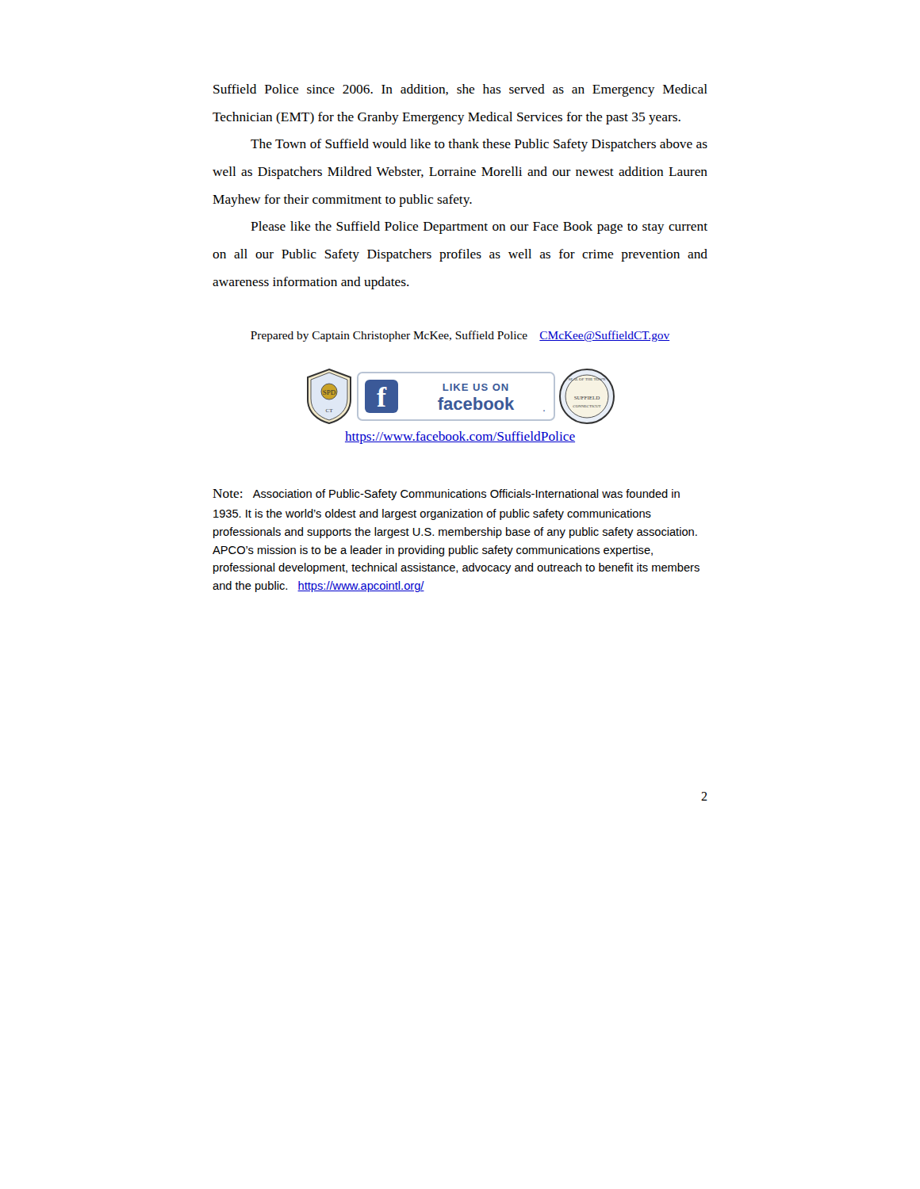Suffield Police since 2006. In addition, she has served as an Emergency Medical Technician (EMT) for the Granby Emergency Medical Services for the past 35 years.
The Town of Suffield would like to thank these Public Safety Dispatchers above as well as Dispatchers Mildred Webster, Lorraine Morelli and our newest addition Lauren Mayhew for their commitment to public safety.
Please like the Suffield Police Department on our Face Book page to stay current on all our Public Safety Dispatchers profiles as well as for crime prevention and awareness information and updates.
Prepared by Captain Christopher McKee, Suffield Police CMcKee@SuffieldCT.gov
https://www.facebook.com/SuffieldPolice
Note: Association of Public-Safety Communications Officials-International was founded in 1935. It is the world’s oldest and largest organization of public safety communications professionals and supports the largest U.S. membership base of any public safety association. APCO’s mission is to be a leader in providing public safety communications expertise, professional development, technical assistance, advocacy and outreach to benefit its members and the public. https://www.apcointl.org/
2